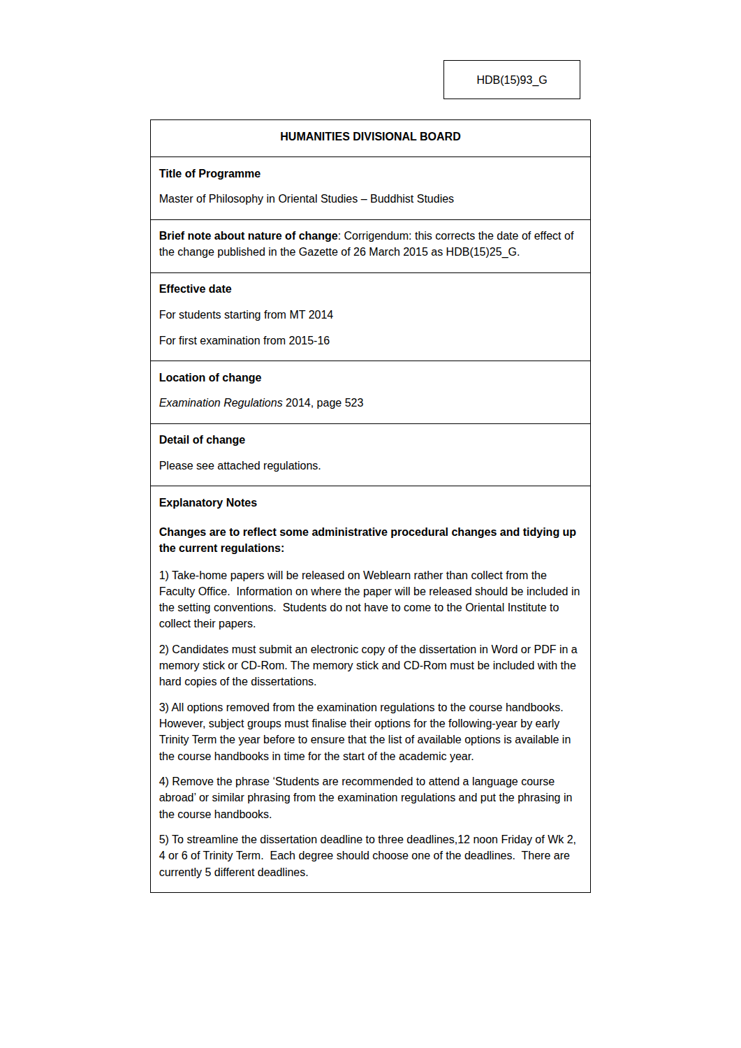HDB(15)93_G
| HUMANITIES DIVISIONAL BOARD |
| Title of Programme Master of Philosophy in Oriental Studies – Buddhist Studies |
| Brief note about nature of change : Corrigendum: this corrects the date of effect of the change published in the Gazette of 26 March 2015 as HDB(15)25_G. |
| Effective date For students starting from MT 2014 For first examination from 2015-16 |
| Location of change Examination Regulations 2014, page 523 |
| Detail of change Please see attached regulations. |
| Explanatory Notes Changes are to reflect some administrative procedural changes and tidying up the current regulations: 1) Take-home papers will be released on Weblearn rather than collect from the Faculty Office. Information on where the paper will be released should be included in the setting conventions. Students do not have to come to the Oriental Institute to collect their papers. 2) Candidates must submit an electronic copy of the dissertation in Word or PDF in a memory stick or CD-Rom. The memory stick and CD-Rom must be included with the hard copies of the dissertations. 3) All options removed from the examination regulations to the course handbooks. However, subject groups must finalise their options for the following-year by early Trinity Term the year before to ensure that the list of available options is available in the course handbooks in time for the start of the academic year. 4) Remove the phrase ‘Students are recommended to attend a language course abroad’ or similar phrasing from the examination regulations and put the phrasing in the course handbooks. 5) To streamline the dissertation deadline to three deadlines,12 noon Friday of Wk 2, 4 or 6 of Trinity Term. Each degree should choose one of the deadlines. There are currently 5 different deadlines. |